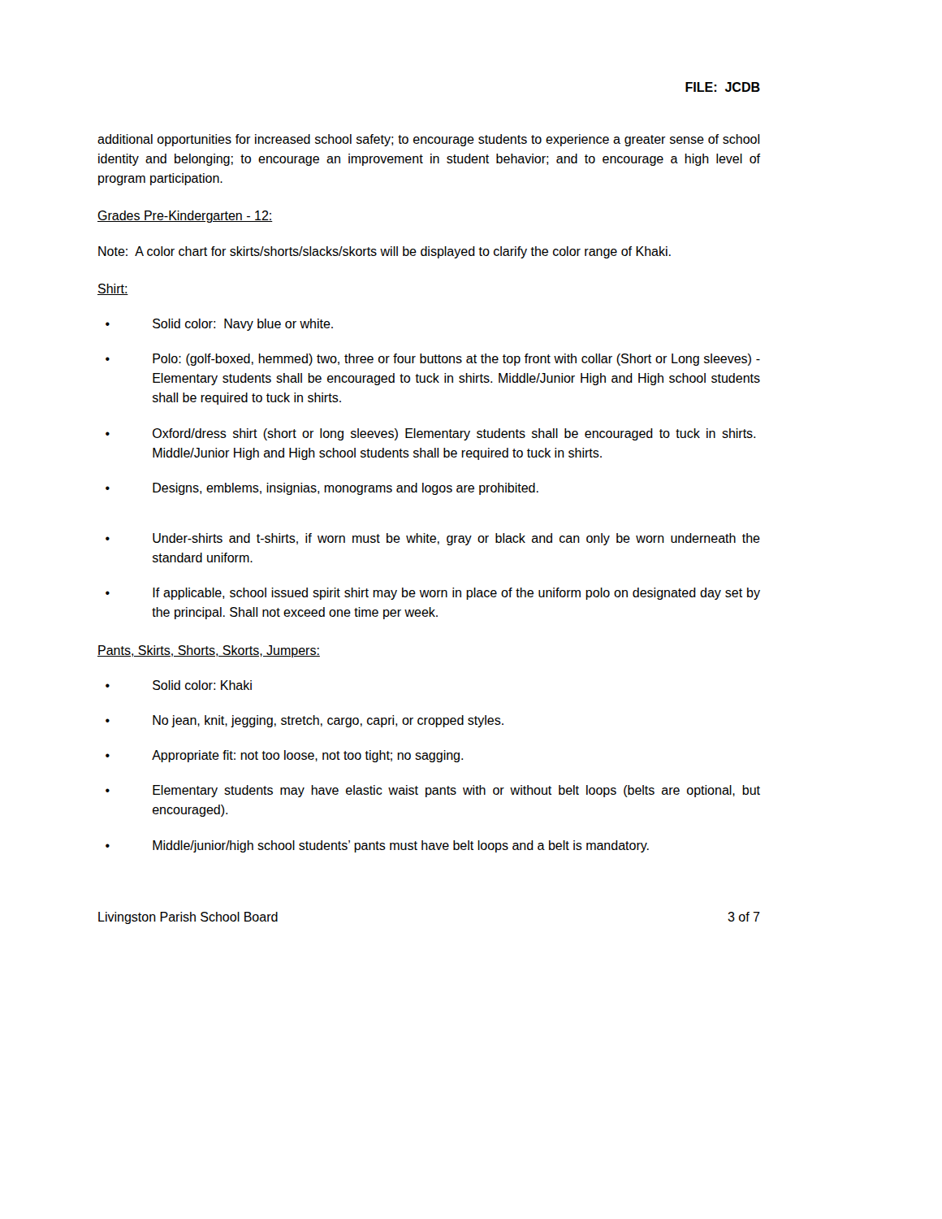FILE: JCDB
additional opportunities for increased school safety; to encourage students to experience a greater sense of school identity and belonging; to encourage an improvement in student behavior; and to encourage a high level of program participation.
Grades Pre-Kindergarten - 12:
Note: A color chart for skirts/shorts/slacks/skorts will be displayed to clarify the color range of Khaki.
Shirt:
Solid color: Navy blue or white.
Polo: (golf-boxed, hemmed) two, three or four buttons at the top front with collar (Short or Long sleeves) - Elementary students shall be encouraged to tuck in shirts. Middle/Junior High and High school students shall be required to tuck in shirts.
Oxford/dress shirt (short or long sleeves) Elementary students shall be encouraged to tuck in shirts. Middle/Junior High and High school students shall be required to tuck in shirts.
Designs, emblems, insignias, monograms and logos are prohibited.
Under-shirts and t-shirts, if worn must be white, gray or black and can only be worn underneath the standard uniform.
If applicable, school issued spirit shirt may be worn in place of the uniform polo on designated day set by the principal. Shall not exceed one time per week.
Pants, Skirts, Shorts, Skorts, Jumpers:
Solid color: Khaki
No jean, knit, jegging, stretch, cargo, capri, or cropped styles.
Appropriate fit: not too loose, not too tight; no sagging.
Elementary students may have elastic waist pants with or without belt loops (belts are optional, but encouraged).
Middle/junior/high school students’ pants must have belt loops and a belt is mandatory.
Livingston Parish School Board 3 of 7